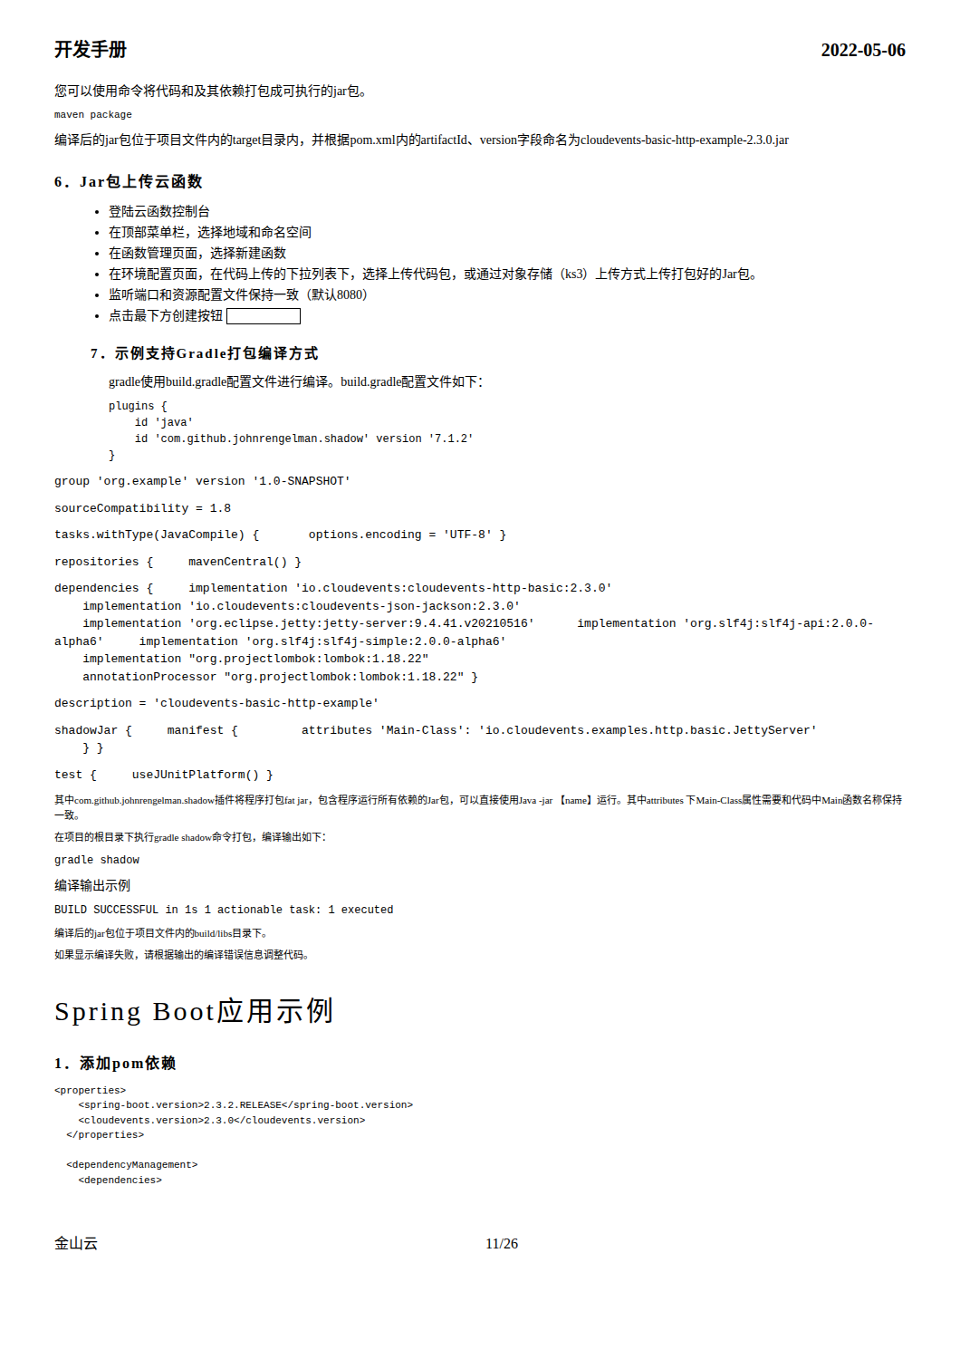开发手册 2022-05-06
您可以使用命令将代码和及其依赖打包成可执行的jar包。
maven package
编译后的jar包位于项目文件内的target目录内，并根据pom.xml内的artifactId、version字段命名为cloudevents-basic-http-example-2.3.0.jar
6．Jar包上传云函数
登陆云函数控制台
在顶部菜单栏，选择地域和命名空间
在函数管理页面，选择新建函数
在环境配置页面，在代码上传的下拉列表下，选择上传代码包，或通过对象存储（ks3）上传方式上传打包好的Jar包。
监听端口和资源配置文件保持一致（默认8080）
点击最下方创建按钮
7．示例支持Gradle打包编译方式
gradle使用build.gradle配置文件进行编译。build.gradle配置文件如下：
plugins {
    id 'java'
    id 'com.github.johnrengelman.shadow' version '7.1.2'
}
group 'org.example' version '1.0-SNAPSHOT'
sourceCompatibility = 1.8
tasks.withType(JavaCompile) { options.encoding = 'UTF-8' }
repositories { mavenCentral() }
dependencies { implementation 'io.cloudevents:cloudevents-http-basic:2.3.0'
implementation 'io.cloudevents:cloudevents-json-jackson:2.3.0'
implementation 'org.eclipse.jetty:jetty-server:9.4.41.v20210516' implementation 'org.slf4j:slf4j-api:2.0.0-alpha6' implementation 'org.slf4j:slf4j-simple:2.0.0-alpha6'
implementation "org.projectlombok:lombok:1.18.22"
annotationProcessor "org.projectlombok:lombok:1.18.22" }
description = 'cloudevents-basic-http-example'
shadowJar { manifest { attributes 'Main-Class': 'io.cloudevents.examples.http.basic.JettyServer'
} }
test { useJUnitPlatform() }
其中com.github.johnrengelman.shadow插件将程序打包fat jar，包含程序运行所有依赖的Jar包，可以直接使用Java -jar 【name】运行。其中attributes 下Main-Class属性需要和代码中Main函数名称保持一致。
在项目的根目录下执行gradle shadow命令打包，编译输出如下：
gradle shadow
编译输出示例
BUILD SUCCESSFUL in 1s 1 actionable task: 1 executed
编译后的jar包位于项目文件内的build/libs目录下。
如果显示编译失败，请根据输出的编译错误信息调整代码。
Spring Boot应用示例
1．添加pom依赖
<properties>
    <spring-boot.version>2.3.2.RELEASE</spring-boot.version>
    <cloudevents.version>2.3.0</cloudevents.version>
  </properties>

  <dependencyManagement>
    <dependencies>
金山云 11/26